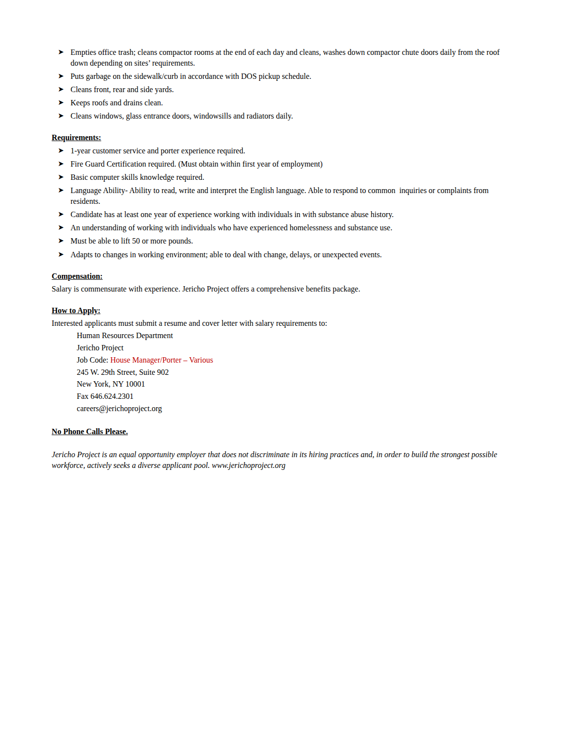Empties office trash; cleans compactor rooms at the end of each day and cleans, washes down compactor chute doors daily from the roof down depending on sites’ requirements.
Puts garbage on the sidewalk/curb in accordance with DOS pickup schedule.
Cleans front, rear and side yards.
Keeps roofs and drains clean.
Cleans windows, glass entrance doors, windowsills and radiators daily.
Requirements:
1-year customer service and porter experience required.
Fire Guard Certification required. (Must obtain within first year of employment)
Basic computer skills knowledge required.
Language Ability- Ability to read, write and interpret the English language. Able to respond to common inquiries or complaints from residents.
Candidate has at least one year of experience working with individuals in with substance abuse history.
An understanding of working with individuals who have experienced homelessness and substance use.
Must be able to lift 50 or more pounds.
Adapts to changes in working environment; able to deal with change, delays, or unexpected events.
Compensation:
Salary is commensurate with experience. Jericho Project offers a comprehensive benefits package.
How to Apply:
Interested applicants must submit a resume and cover letter with salary requirements to:
Human Resources Department
Jericho Project
Job Code: House Manager/Porter – Various
245 W. 29th Street, Suite 902
New York, NY 10001
Fax 646.624.2301
careers@jerichoproject.org
No Phone Calls Please.
Jericho Project is an equal opportunity employer that does not discriminate in its hiring practices and, in order to build the strongest possible workforce, actively seeks a diverse applicant pool. www.jerichoproject.org